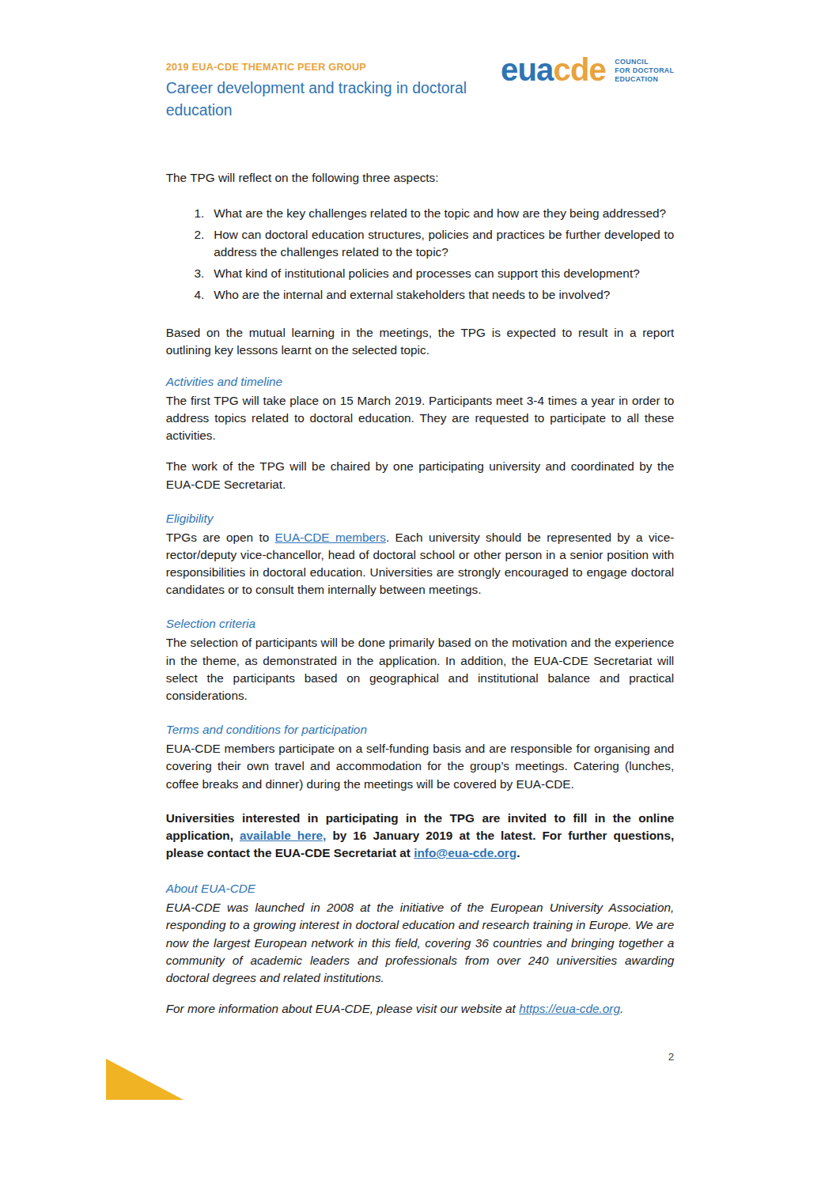2019 EUA-CDE Thematic Peer Group
Career development and tracking in doctoral education
eua cde Council
for Doctoral
Education
The TPG will reflect on the following three aspects:
What are the key challenges related to the topic and how are they being addressed?
How can doctoral education structures, policies and practices be further developed to address the challenges related to the topic?
What kind of institutional policies and processes can support this development?
Who are the internal and external stakeholders that needs to be involved?
Based on the mutual learning in the meetings, the TPG is expected to result in a report outlining key lessons learnt on the selected topic.
Activities and timeline
The first TPG will take place on 15 March 2019. Participants meet 3-4 times a year in order to address topics related to doctoral education. They are requested to participate to all these activities.
The work of the TPG will be chaired by one participating university and coordinated by the EUA-CDE Secretariat.
Eligibility
TPGs are open to EUA-CDE members. Each university should be represented by a vice-rector/deputy vice-chancellor, head of doctoral school or other person in a senior position with responsibilities in doctoral education. Universities are strongly encouraged to engage doctoral candidates or to consult them internally between meetings.
Selection criteria
The selection of participants will be done primarily based on the motivation and the experience in the theme, as demonstrated in the application. In addition, the EUA-CDE Secretariat will select the participants based on geographical and institutional balance and practical considerations.
Terms and conditions for participation
EUA-CDE members participate on a self-funding basis and are responsible for organising and covering their own travel and accommodation for the group’s meetings. Catering (lunches, coffee breaks and dinner) during the meetings will be covered by EUA-CDE.
Universities interested in participating in the TPG are invited to fill in the online application, available here, by 16 January 2019 at the latest. For further questions, please contact the EUA-CDE Secretariat at info@eua-cde.org.
About EUA-CDE
EUA-CDE was launched in 2008 at the initiative of the European University Association, responding to a growing interest in doctoral education and research training in Europe. We are now the largest European network in this field, covering 36 countries and bringing together a community of academic leaders and professionals from over 240 universities awarding doctoral degrees and related institutions.
For more information about EUA-CDE, please visit our website at https://eua-cde.org.
2